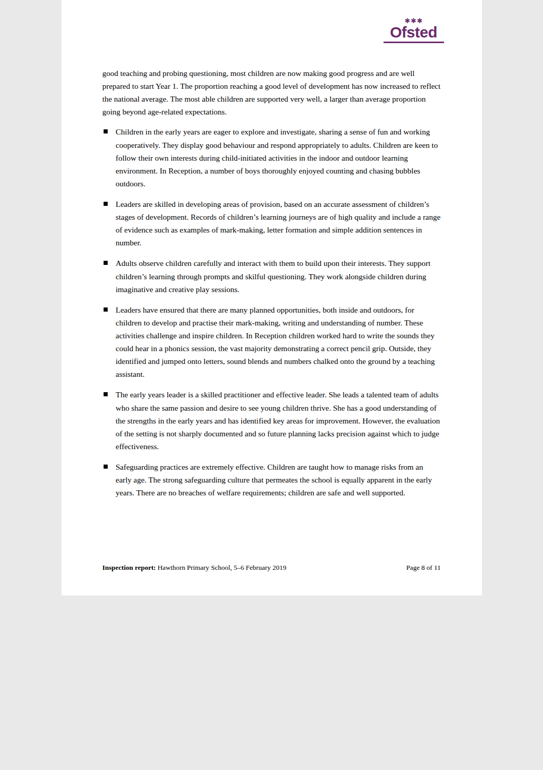✱✱✱
Ofsted
good teaching and probing questioning, most children are now making good progress and are well prepared to start Year 1. The proportion reaching a good level of development has now increased to reflect the national average. The most able children are supported very well, a larger than average proportion going beyond age-related expectations.
Children in the early years are eager to explore and investigate, sharing a sense of fun and working cooperatively. They display good behaviour and respond appropriately to adults. Children are keen to follow their own interests during child-initiated activities in the indoor and outdoor learning environment. In Reception, a number of boys thoroughly enjoyed counting and chasing bubbles outdoors.
Leaders are skilled in developing areas of provision, based on an accurate assessment of children’s stages of development. Records of children’s learning journeys are of high quality and include a range of evidence such as examples of mark-making, letter formation and simple addition sentences in number.
Adults observe children carefully and interact with them to build upon their interests. They support children’s learning through prompts and skilful questioning. They work alongside children during imaginative and creative play sessions.
Leaders have ensured that there are many planned opportunities, both inside and outdoors, for children to develop and practise their mark-making, writing and understanding of number. These activities challenge and inspire children. In Reception children worked hard to write the sounds they could hear in a phonics session, the vast majority demonstrating a correct pencil grip. Outside, they identified and jumped onto letters, sound blends and numbers chalked onto the ground by a teaching assistant.
The early years leader is a skilled practitioner and effective leader. She leads a talented team of adults who share the same passion and desire to see young children thrive. She has a good understanding of the strengths in the early years and has identified key areas for improvement. However, the evaluation of the setting is not sharply documented and so future planning lacks precision against which to judge effectiveness.
Safeguarding practices are extremely effective. Children are taught how to manage risks from an early age. The strong safeguarding culture that permeates the school is equally apparent in the early years. There are no breaches of welfare requirements; children are safe and well supported.
Inspection report: Hawthorn Primary School, 5–6 February 2019
Page 8 of 11